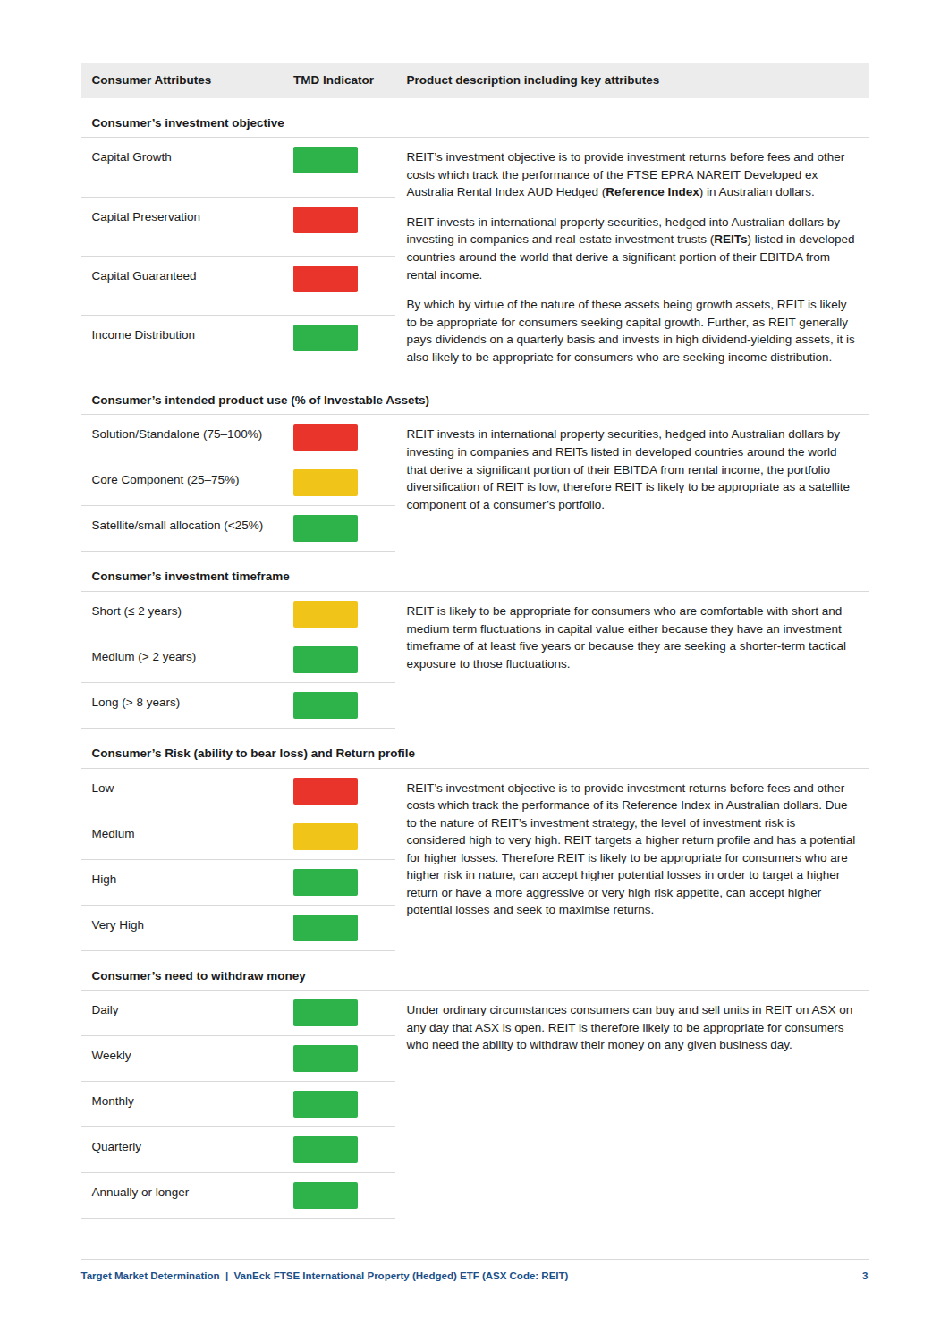| Consumer Attributes | TMD Indicator | Product description including key attributes |
| --- | --- | --- |
| Consumer’s investment objective |
| Capital Growth | | REIT’s investment objective is to provide investment returns before fees and other costs which track the performance of the FTSE EPRA NAREIT Developed ex Australia Rental Index AUD Hedged ( Reference Index ) in Australian dollars. REIT invests in international property securities, hedged into Australian dollars by investing in companies and real estate investment trusts ( REITs ) listed in developed countries around the world that derive a significant portion of their EBITDA from rental income. By which by virtue of the nature of these assets being growth assets, REIT is likely to be appropriate for consumers seeking capital growth. Further, as REIT generally pays dividends on a quarterly basis and invests in high dividend-yielding assets, it is also likely to be appropriate for consumers who are seeking income distribution. |
| Capital Preservation | |
| Capital Guaranteed | |
| Income Distribution | |
| Consumer’s intended product use (% of Investable Assets) |
| Solution/Standalone (75–100%) | | REIT invests in international property securities, hedged into Australian dollars by investing in companies and REITs listed in developed countries around the world that derive a significant portion of their EBITDA from rental income, the portfolio diversification of REIT is low, therefore REIT is likely to be appropriate as a satellite component of a consumer’s portfolio. |
| Core Component (25–75%) | |
| Satellite/small allocation (<25%) | |
| Consumer’s investment timeframe |
| Short (≤ 2 years) | | REIT is likely to be appropriate for consumers who are comfortable with short and medium term fluctuations in capital value either because they have an investment timeframe of at least five years or because they are seeking a shorter-term tactical exposure to those fluctuations. |
| Medium (> 2 years) | |
| Long (> 8 years) | |
| Consumer’s Risk (ability to bear loss) and Return profile |
| Low | | REIT’s investment objective is to provide investment returns before fees and other costs which track the performance of its Reference Index in Australian dollars. Due to the nature of REIT’s investment strategy, the level of investment risk is considered high to very high. REIT targets a higher return profile and has a potential for higher losses. Therefore REIT is likely to be appropriate for consumers who are higher risk in nature, can accept higher potential losses in order to target a higher return or have a more aggressive or very high risk appetite, can accept higher potential losses and seek to maximise returns. |
| Medium | |
| High | |
| Very High | |
| Consumer’s need to withdraw money |
| Daily | | Under ordinary circumstances consumers can buy and sell units in REIT on ASX on any day that ASX is open. REIT is therefore likely to be appropriate for consumers who need the ability to withdraw their money on any given business day. |
| Weekly | |
| Monthly | |
| Quarterly | |
| Annually or longer | |
Target Market Determination | VanEck FTSE International Property (Hedged) ETF (ASX Code: REIT) 3